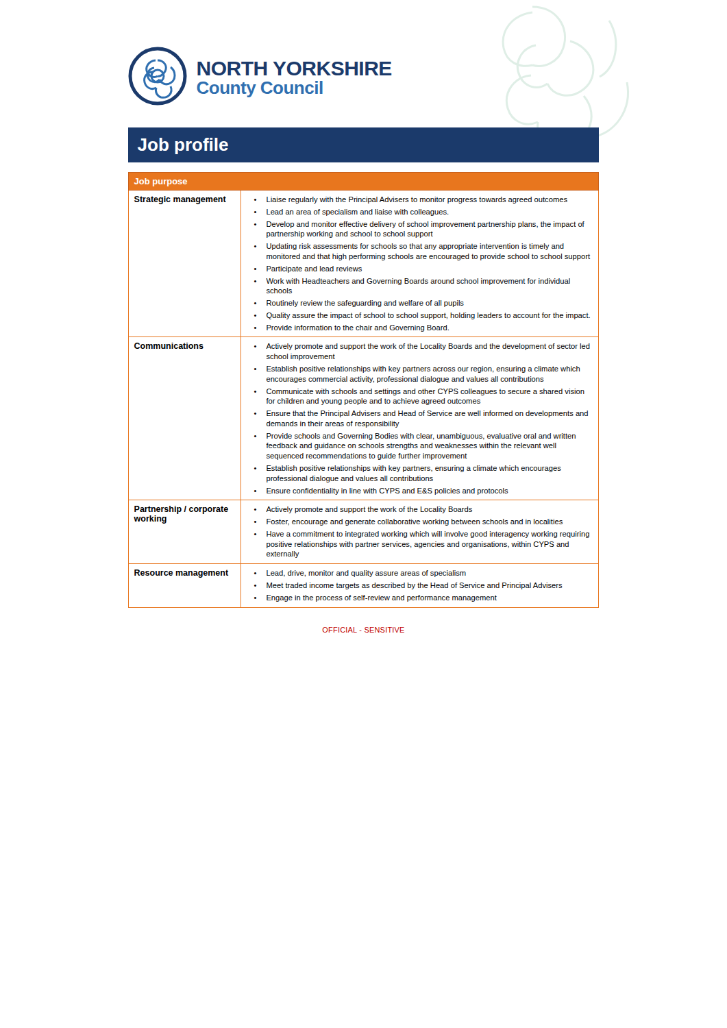NORTH YORKSHIRE County Council
Job profile
| Job purpose |
| --- |
| Strategic management | Liaise regularly with the Principal Advisers to monitor progress towards agreed outcomes Lead an area of specialism and liaise with colleagues. Develop and monitor effective delivery of school improvement partnership plans, the impact of partnership working and school to school support Updating risk assessments for schools so that any appropriate intervention is timely and monitored and that high performing schools are encouraged to provide school to school support Participate and lead reviews Work with Headteachers and Governing Boards around school improvement for individual schools Routinely review the safeguarding and welfare of all pupils Quality assure the impact of school to school support, holding leaders to account for the impact. Provide information to the chair and Governing Board. |
| Communications | Actively promote and support the work of the Locality Boards and the development of sector led school improvement Establish positive relationships with key partners across our region, ensuring a climate which encourages commercial activity, professional dialogue and values all contributions Communicate with schools and settings and other CYPS colleagues to secure a shared vision for children and young people and to achieve agreed outcomes Ensure that the Principal Advisers and Head of Service are well informed on developments and demands in their areas of responsibility Provide schools and Governing Bodies with clear, unambiguous, evaluative oral and written feedback and guidance on schools strengths and weaknesses within the relevant well sequenced recommendations to guide further improvement Establish positive relationships with key partners, ensuring a climate which encourages professional dialogue and values all contributions Ensure confidentiality in line with CYPS and E&S policies and protocols |
| Partnership / corporate working | Actively promote and support the work of the Locality Boards Foster, encourage and generate collaborative working between schools and in localities Have a commitment to integrated working which will involve good interagency working requiring positive relationships with partner services, agencies and organisations, within CYPS and externally |
| Resource management | Lead, drive, monitor and quality assure areas of specialism Meet traded income targets as described by the Head of Service and Principal Advisers Engage in the process of self-review and performance management |
OFFICIAL - SENSITIVE